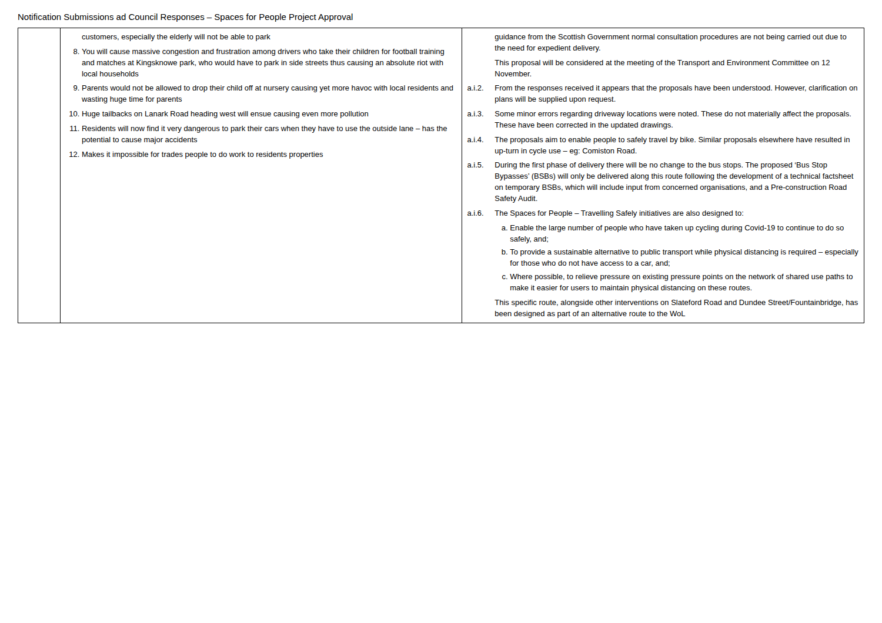Notification Submissions ad Council Responses – Spaces for People Project Approval
| | customers, especially the elderly will not be able to park You will cause massive congestion and frustration among drivers who take their children for football training and matches at Kingsknowe park, who would have to park in side streets thus causing an absolute riot with local households Parents would not be allowed to drop their child off at nursery causing yet more havoc with local residents and wasting huge time for parents Huge tailbacks on Lanark Road heading west will ensue causing even more pollution Residents will now find it very dangerous to park their cars when they have to use the outside lane – has the potential to cause major accidents Makes it impossible for trades people to do work to residents properties | guidance from the Scottish Government normal consultation procedures are not being carried out due to the need for expedient delivery. This proposal will be considered at the meeting of the Transport and Environment Committee on 12 November. a.i.2. From the responses received it appears that the proposals have been understood. However, clarification on plans will be supplied upon request. a.i.3. Some minor errors regarding driveway locations were noted. These do not materially affect the proposals. These have been corrected in the updated drawings. a.i.4. The proposals aim to enable people to safely travel by bike. Similar proposals elsewhere have resulted in up-turn in cycle use – eg: Comiston Road. a.i.5. During the first phase of delivery there will be no change to the bus stops. The proposed ‘Bus Stop Bypasses’ (BSBs) will only be delivered along this route following the development of a technical factsheet on temporary BSBs, which will include input from concerned organisations, and a Pre-construction Road Safety Audit. a.i.6. The Spaces for People – Travelling Safely initiatives are also designed to: Enable the large number of people who have taken up cycling during Covid-19 to continue to do so safely, and; To provide a sustainable alternative to public transport while physical distancing is required – especially for those who do not have access to a car, and; Where possible, to relieve pressure on existing pressure points on the network of shared use paths to make it easier for users to maintain physical distancing on these routes. This specific route, alongside other interventions on Slateford Road and Dundee Street/Fountainbridge, has been designed as part of an alternative route to the WoL |